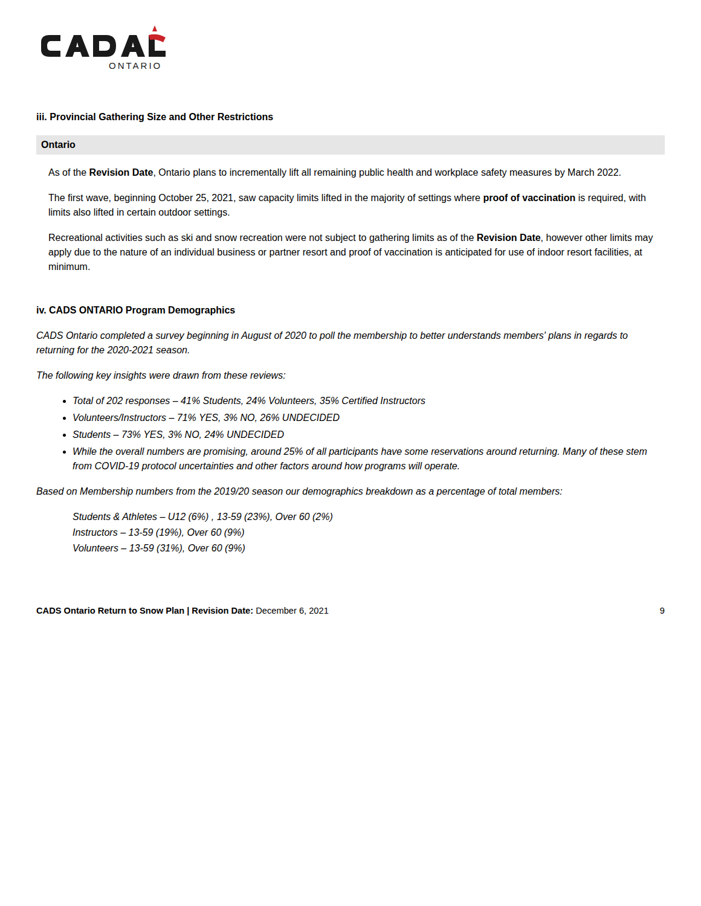ONTARIO
iii. Provincial Gathering Size and Other Restrictions
Ontario
As of the Revision Date, Ontario plans to incrementally lift all remaining public health and workplace safety measures by March 2022.
The first wave, beginning October 25, 2021, saw capacity limits lifted in the majority of settings where proof of vaccination is required, with limits also lifted in certain outdoor settings.
Recreational activities such as ski and snow recreation were not subject to gathering limits as of the Revision Date, however other limits may apply due to the nature of an individual business or partner resort and proof of vaccination is anticipated for use of indoor resort facilities, at minimum.
iv. CADS ONTARIO Program Demographics
CADS Ontario completed a survey beginning in August of 2020 to poll the membership to better understands members' plans in regards to returning for the 2020-2021 season.
The following key insights were drawn from these reviews:
Total of 202 responses – 41% Students, 24% Volunteers, 35% Certified Instructors
Volunteers/Instructors – 71% YES, 3% NO, 26% UNDECIDED
Students – 73% YES, 3% NO, 24% UNDECIDED
While the overall numbers are promising, around 25% of all participants have some reservations around returning. Many of these stem from COVID-19 protocol uncertainties and other factors around how programs will operate.
Based on Membership numbers from the 2019/20 season our demographics breakdown as a percentage of total members:
Students & Athletes – U12 (6%) , 13-59 (23%), Over 60 (2%)
Instructors – 13-59 (19%), Over 60 (9%)
Volunteers – 13-59 (31%), Over 60 (9%)
CADS Ontario Return to Snow Plan | Revision Date: December 6, 2021
9